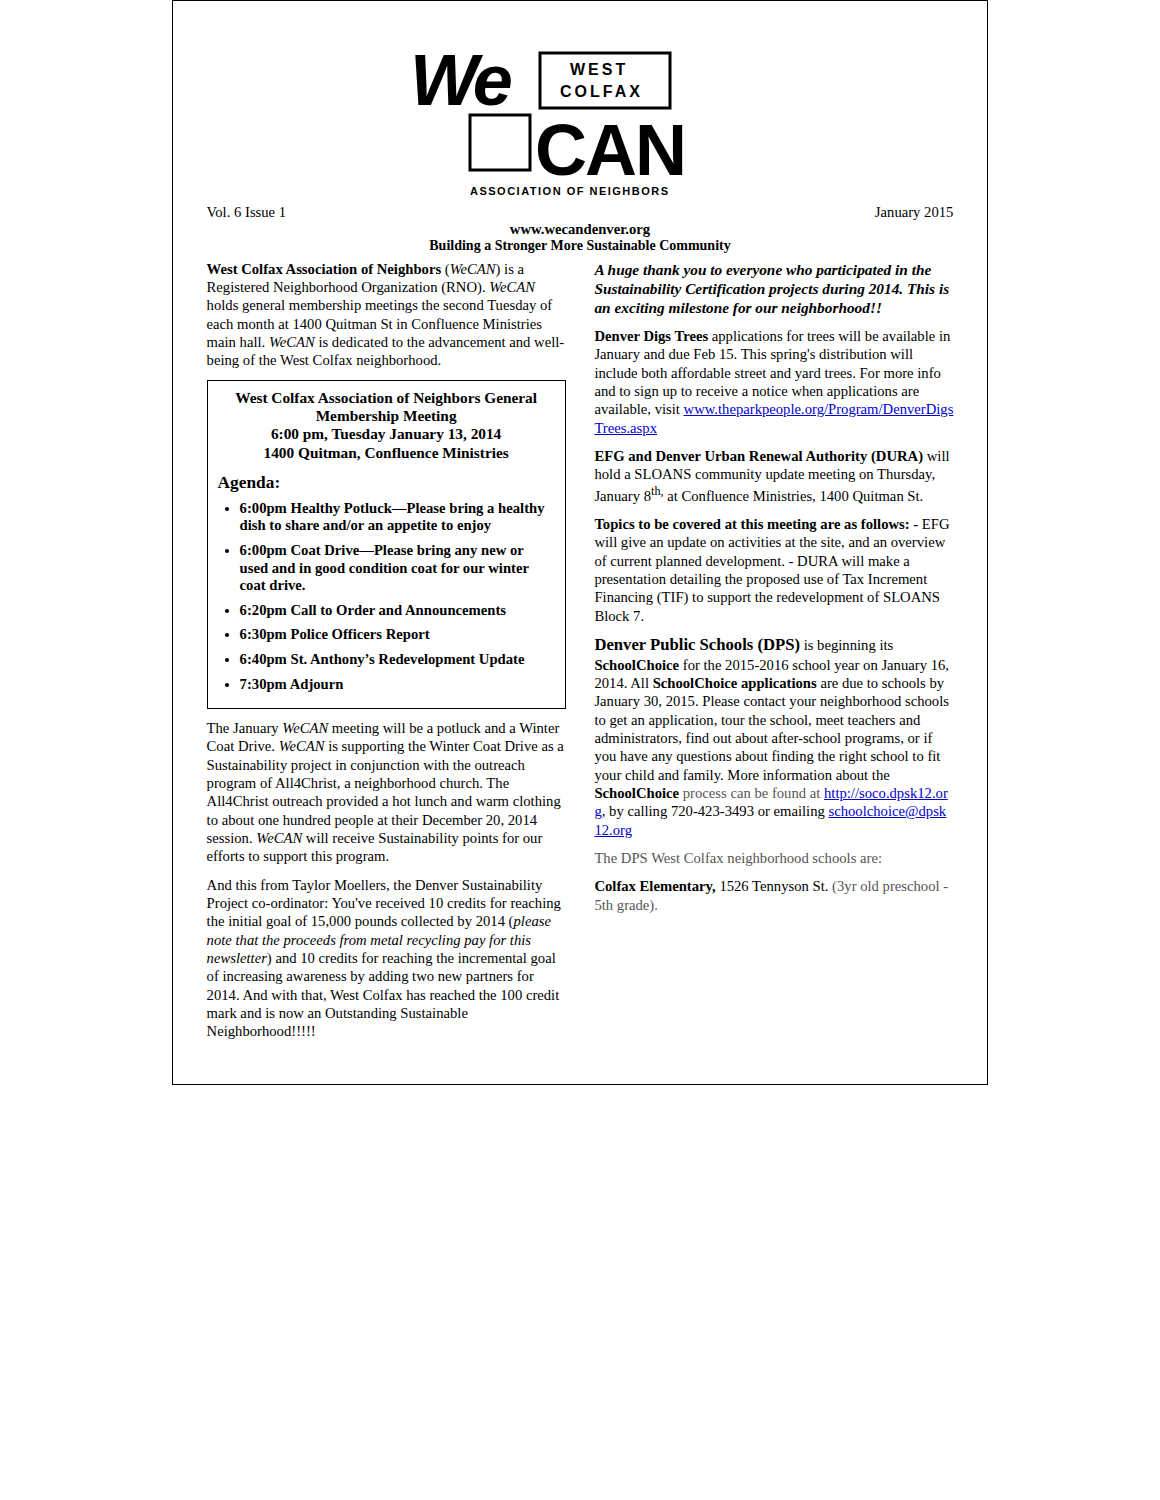We WEST COLFAX CAN ASSOCIATION OF NEIGHBORS
Vol. 6 Issue 1 January 2015
www.wecandenver.org
Building a Stronger More Sustainable Community
West Colfax Association of Neighbors (WeCAN) is a Registered Neighborhood Organization (RNO). WeCAN holds general membership meetings the second Tuesday of each month at 1400 Quitman St in Confluence Ministries main hall. WeCAN is dedicated to the advancement and well-being of the West Colfax neighborhood.
West Colfax Association of Neighbors General Membership Meeting
6:00 pm, Tuesday January 13, 2014
1400 Quitman, Confluence Ministries
Agenda:
6:00pm Healthy Potluck—Please bring a healthy dish to share and/or an appetite to enjoy
6:00pm Coat Drive—Please bring any new or used and in good condition coat for our winter coat drive.
6:20pm Call to Order and Announcements
6:30pm Police Officers Report
6:40pm St. Anthony’s Redevelopment Update
7:30pm Adjourn
The January WeCAN meeting will be a potluck and a Winter Coat Drive. WeCAN is supporting the Winter Coat Drive as a Sustainability project in conjunction with the outreach program of All4Christ, a neighborhood church. The All4Christ outreach provided a hot lunch and warm clothing to about one hundred people at their December 20, 2014 session. WeCAN will receive Sustainability points for our efforts to support this program.
And this from Taylor Moellers, the Denver Sustainability Project co-ordinator: You've received 10 credits for reaching the initial goal of 15,000 pounds collected by 2014 (please note that the proceeds from metal recycling pay for this newsletter) and 10 credits for reaching the incremental goal of increasing awareness by adding two new partners for 2014. And with that, West Colfax has reached the 100 credit mark and is now an Outstanding Sustainable Neighborhood!!!!!
A huge thank you to everyone who participated in the Sustainability Certification projects during 2014. This is an exciting milestone for our neighborhood!!
Denver Digs Trees applications for trees will be available in January and due Feb 15. This spring's distribution will include both affordable street and yard trees. For more info and to sign up to receive a notice when applications are available, visit www.theparkpeople.org/Program/DenverDigsTrees.aspx
EFG and Denver Urban Renewal Authority (DURA) will hold a SLOANS community update meeting on Thursday, January 8th, at Confluence Ministries, 1400 Quitman St.
Topics to be covered at this meeting are as follows: - EFG will give an update on activities at the site, and an overview of current planned development. - DURA will make a presentation detailing the proposed use of Tax Increment Financing (TIF) to support the redevelopment of SLOANS Block 7.
Denver Public Schools (DPS) is beginning its SchoolChoice for the 2015-2016 school year on January 16, 2014. All SchoolChoice applications are due to schools by January 30, 2015. Please contact your neighborhood schools to get an application, tour the school, meet teachers and administrators, find out about after-school programs, or if you have any questions about finding the right school to fit your child and family. More information about the SchoolChoice process can be found at http://soco.dpsk12.org, by calling 720-423-3493 or emailing schoolchoice@dpsk12.org
The DPS West Colfax neighborhood schools are:
Colfax Elementary, 1526 Tennyson St. (3yr old preschool - 5th grade).